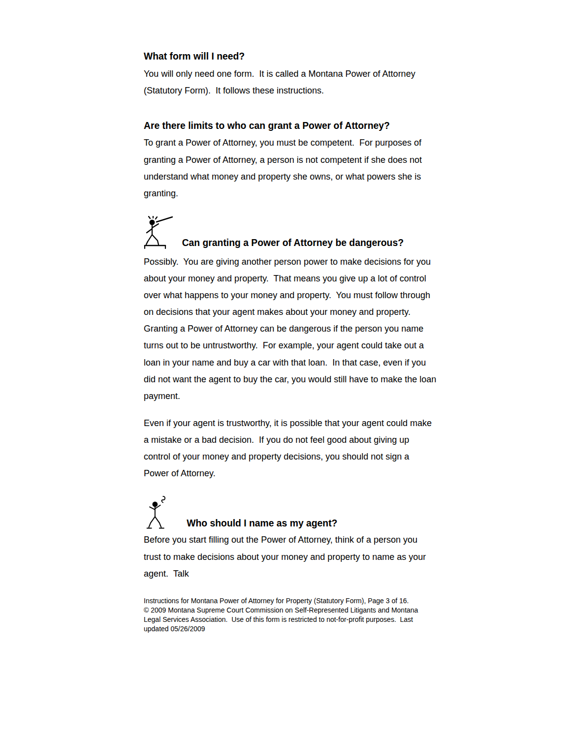What form will I need?
You will only need one form. It is called a Montana Power of Attorney (Statutory Form). It follows these instructions.
Are there limits to who can grant a Power of Attorney?
To grant a Power of Attorney, you must be competent. For purposes of granting a Power of Attorney, a person is not competent if she does not understand what money and property she owns, or what powers she is granting.
Can granting a Power of Attorney be dangerous?
Possibly. You are giving another person power to make decisions for you about your money and property. That means you give up a lot of control over what happens to your money and property. You must follow through on decisions that your agent makes about your money and property. Granting a Power of Attorney can be dangerous if the person you name turns out to be untrustworthy. For example, your agent could take out a loan in your name and buy a car with that loan. In that case, even if you did not want the agent to buy the car, you would still have to make the loan payment.
Even if your agent is trustworthy, it is possible that your agent could make a mistake or a bad decision. If you do not feel good about giving up control of your money and property decisions, you should not sign a Power of Attorney.
Who should I name as my agent?
Before you start filling out the Power of Attorney, think of a person you trust to make decisions about your money and property to name as your agent. Talk
Instructions for Montana Power of Attorney for Property (Statutory Form), Page 3 of 16.
© 2009 Montana Supreme Court Commission on Self-Represented Litigants and Montana Legal Services Association. Use of this form is restricted to not-for-profit purposes. Last updated 05/26/2009